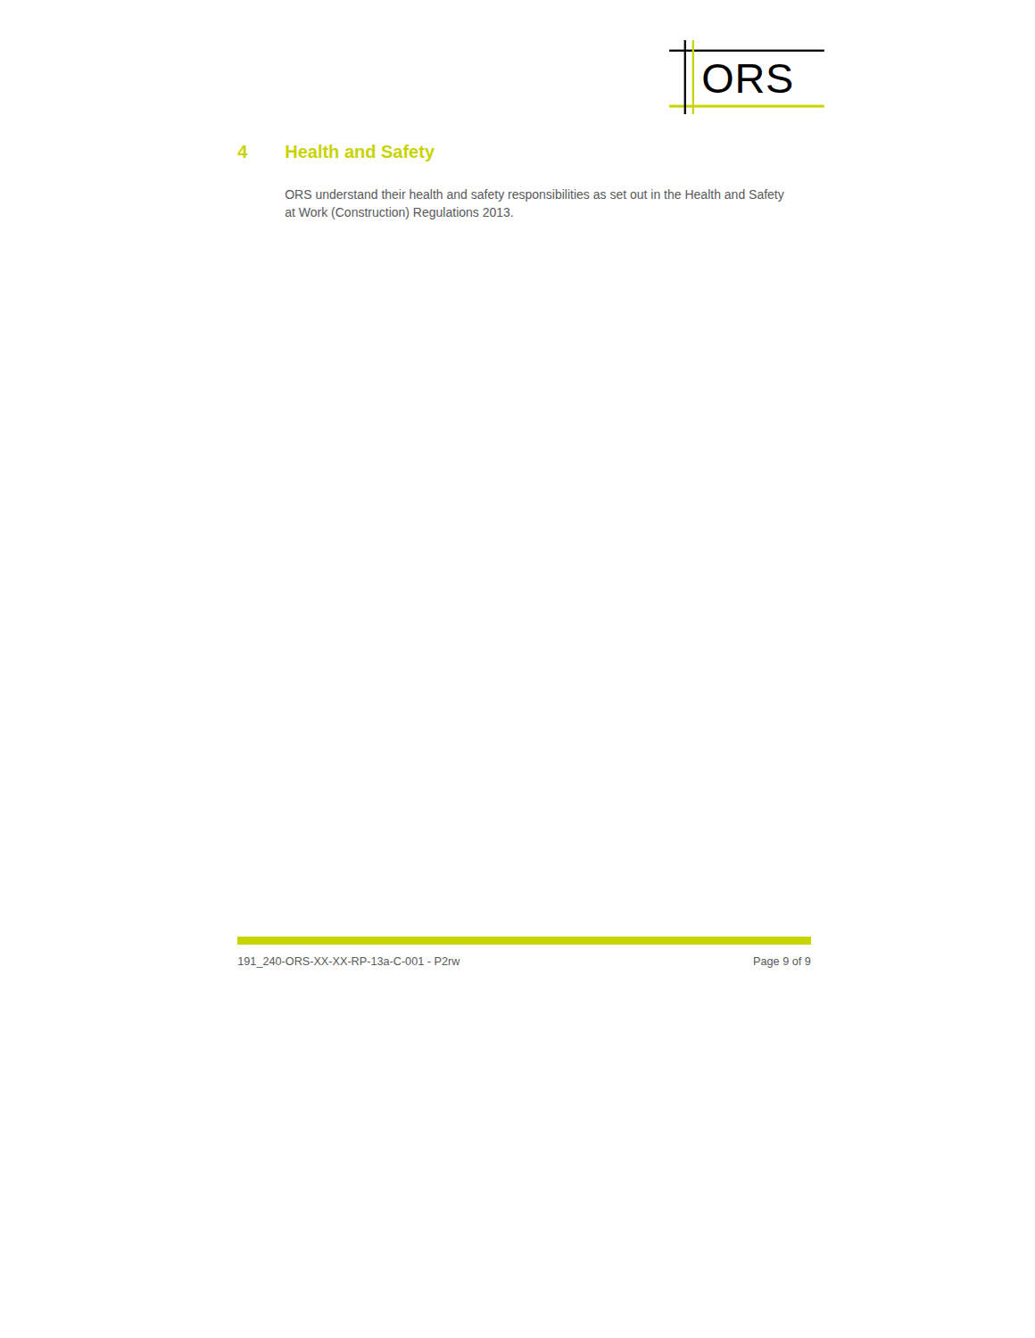ORS
4 Health and Safety
ORS understand their health and safety responsibilities as set out in the Health and Safety at Work (Construction) Regulations 2013.
191_240-ORS-XX-XX-RP-13a-C-001 - P2rw Page 9 of 9